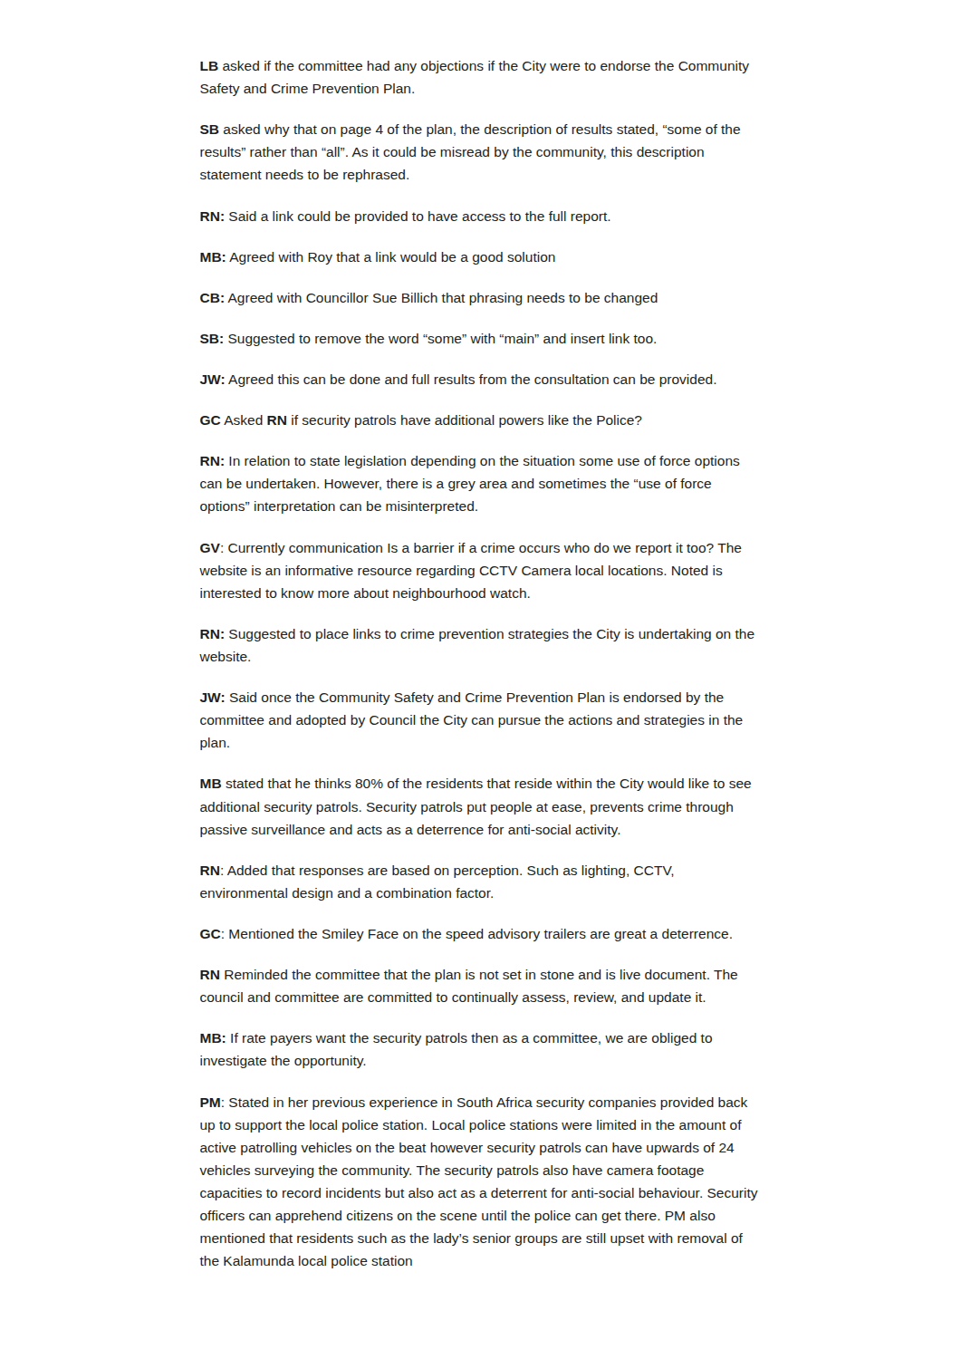LB asked if the committee had any objections if the City were to endorse the Community Safety and Crime Prevention Plan.
SB asked why that on page 4 of the plan, the description of results stated, “some of the results” rather than “all”. As it could be misread by the community, this description statement needs to be rephrased.
RN: Said a link could be provided to have access to the full report.
MB: Agreed with Roy that a link would be a good solution
CB: Agreed with Councillor Sue Billich that phrasing needs to be changed
SB: Suggested to remove the word “some” with “main” and insert link too.
JW: Agreed this can be done and full results from the consultation can be provided.
GC Asked RN if security patrols have additional powers like the Police?
RN: In relation to state legislation depending on the situation some use of force options can be undertaken. However, there is a grey area and sometimes the “use of force options” interpretation can be misinterpreted.
GV: Currently communication Is a barrier if a crime occurs who do we report it too? The website is an informative resource regarding CCTV Camera local locations. Noted is interested to know more about neighbourhood watch.
RN: Suggested to place links to crime prevention strategies the City is undertaking on the website.
JW: Said once the Community Safety and Crime Prevention Plan is endorsed by the committee and adopted by Council the City can pursue the actions and strategies in the plan.
MB stated that he thinks 80% of the residents that reside within the City would like to see additional security patrols. Security patrols put people at ease, prevents crime through passive surveillance and acts as a deterrence for anti-social activity.
RN: Added that responses are based on perception. Such as lighting, CCTV, environmental design and a combination factor.
GC: Mentioned the Smiley Face on the speed advisory trailers are great a deterrence.
RN Reminded the committee that the plan is not set in stone and is live document. The council and committee are committed to continually assess, review, and update it.
MB: If rate payers want the security patrols then as a committee, we are obliged to investigate the opportunity.
PM: Stated in her previous experience in South Africa security companies provided back up to support the local police station. Local police stations were limited in the amount of active patrolling vehicles on the beat however security patrols can have upwards of 24 vehicles surveying the community. The security patrols also have camera footage capacities to record incidents but also act as a deterrent for anti-social behaviour. Security officers can apprehend citizens on the scene until the police can get there. PM also mentioned that residents such as the lady’s senior groups are still upset with removal of the Kalamunda local police station